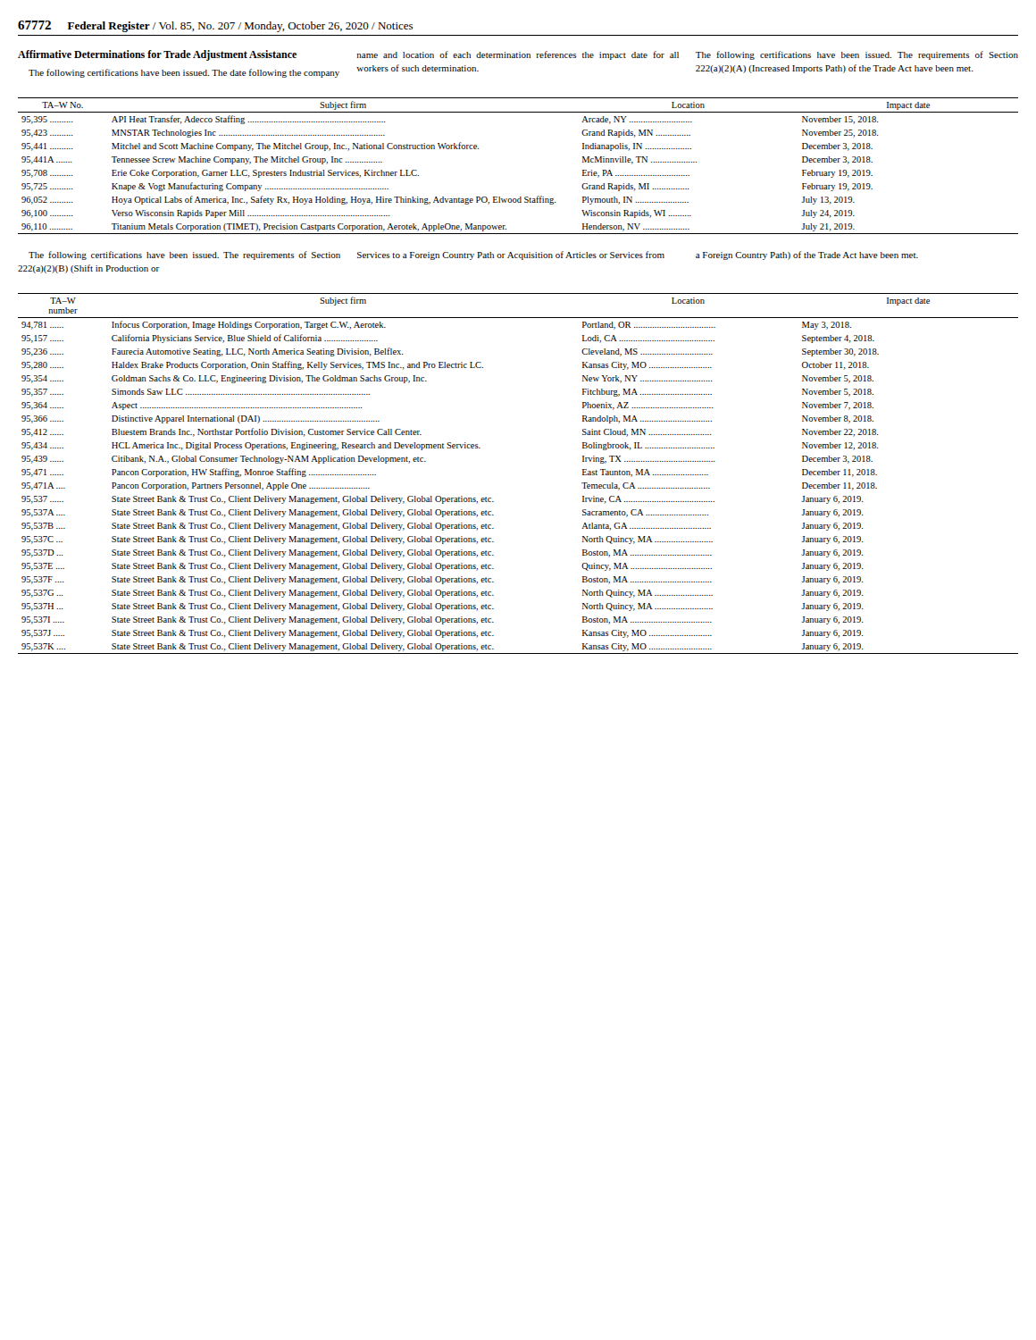67772 Federal Register / Vol. 85, No. 207 / Monday, October 26, 2020 / Notices
Affirmative Determinations for Trade Adjustment Assistance
The following certifications have been issued. The date following the company
name and location of each determination references the impact date for all workers of such determination.
The following certifications have been issued. The requirements of Section 222(a)(2)(A) (Increased Imports Path) of the Trade Act have been met.
| TA–W No. | Subject firm | Location | Impact date |
| --- | --- | --- | --- |
| 95,395 .......... | API Heat Transfer, Adecco Staffing ........................................................... | Arcade, NY ........................... | November 15, 2018. |
| 95,423 .......... | MNSTAR Technologies Inc ....................................................................... | Grand Rapids, MN ............... | November 25, 2018. |
| 95,441 .......... | Mitchel and Scott Machine Company, The Mitchel Group, Inc., National Construction Workforce. | Indianapolis, IN .................... | December 3, 2018. |
| 95,441A ....... | Tennessee Screw Machine Company, The Mitchel Group, Inc ................ | McMinnville, TN .................... | December 3, 2018. |
| 95,708 .......... | Erie Coke Corporation, Garner LLC, Spresters Industrial Services, Kirchner LLC. | Erie, PA ................................ | February 19, 2019. |
| 95,725 .......... | Knape & Vogt Manufacturing Company ..................................................... | Grand Rapids, MI ................ | February 19, 2019. |
| 96,052 .......... | Hoya Optical Labs of America, Inc., Safety Rx, Hoya Holding, Hoya, Hire Thinking, Advantage PO, Elwood Staffing. | Plymouth, IN ....................... | July 13, 2019. |
| 96,100 .......... | Verso Wisconsin Rapids Paper Mill ............................................................. | Wisconsin Rapids, WI .......... | July 24, 2019. |
| 96,110 .......... | Titanium Metals Corporation (TIMET), Precision Castparts Corporation, Aerotek, AppleOne, Manpower. | Henderson, NV .................... | July 21, 2019. |
The following certifications have been issued. The requirements of Section 222(a)(2)(B) (Shift in Production or
Services to a Foreign Country Path or Acquisition of Articles or Services from
a Foreign Country Path) of the Trade Act have been met.
| TA–W number | Subject firm | Location | Impact date |
| --- | --- | --- | --- |
| 94,781 ...... | Infocus Corporation, Image Holdings Corporation, Target C.W., Aerotek. | Portland, OR ................................... | May 3, 2018. |
| 95,157 ...... | California Physicians Service, Blue Shield of California ....................... | Lodi, CA ......................................... | September 4, 2018. |
| 95,236 ...... | Faurecia Automotive Seating, LLC, North America Seating Division, Belflex. | Cleveland, MS ............................... | September 30, 2018. |
| 95,280 ...... | Haldex Brake Products Corporation, Onin Staffing, Kelly Services, TMS Inc., and Pro Electric LC. | Kansas City, MO ........................... | October 11, 2018. |
| 95,354 ...... | Goldman Sachs & Co. LLC, Engineering Division, The Goldman Sachs Group, Inc. | New York, NY ............................... | November 5, 2018. |
| 95,357 ...... | Simonds Saw LLC ............................................................................... | Fitchburg, MA ............................... | November 5, 2018. |
| 95,364 ...... | Aspect ............................................................................................... | Phoenix, AZ ................................... | November 7, 2018. |
| 95,366 ...... | Distinctive Apparel International (DAI) .................................................. | Randolph, MA ............................... | November 8, 2018. |
| 95,412 ...... | Bluestem Brands Inc., Northstar Portfolio Division, Customer Service Call Center. | Saint Cloud, MN ........................... | November 22, 2018. |
| 95,434 ...... | HCL America Inc., Digital Process Operations, Engineering, Research and Development Services. | Bolingbrook, IL .............................. | November 12, 2018. |
| 95,439 ...... | Citibank, N.A., Global Consumer Technology-NAM Application Development, etc. | Irving, TX ....................................... | December 3, 2018. |
| 95,471 ...... | Pancon Corporation, HW Staffing, Monroe Staffing ............................. | East Taunton, MA ........................ | December 11, 2018. |
| 95,471A .... | Pancon Corporation, Partners Personnel, Apple One .......................... | Temecula, CA ............................... | December 11, 2018. |
| 95,537 ...... | State Street Bank & Trust Co., Client Delivery Management, Global Delivery, Global Operations, etc. | Irvine, CA ....................................... | January 6, 2019. |
| 95,537A .... | State Street Bank & Trust Co., Client Delivery Management, Global Delivery, Global Operations, etc. | Sacramento, CA ........................... | January 6, 2019. |
| 95,537B .... | State Street Bank & Trust Co., Client Delivery Management, Global Delivery, Global Operations, etc. | Atlanta, GA ................................... | January 6, 2019. |
| 95,537C ... | State Street Bank & Trust Co., Client Delivery Management, Global Delivery, Global Operations, etc. | North Quincy, MA ......................... | January 6, 2019. |
| 95,537D ... | State Street Bank & Trust Co., Client Delivery Management, Global Delivery, Global Operations, etc. | Boston, MA ................................... | January 6, 2019. |
| 95,537E .... | State Street Bank & Trust Co., Client Delivery Management, Global Delivery, Global Operations, etc. | Quincy, MA ................................... | January 6, 2019. |
| 95,537F .... | State Street Bank & Trust Co., Client Delivery Management, Global Delivery, Global Operations, etc. | Boston, MA ................................... | January 6, 2019. |
| 95,537G ... | State Street Bank & Trust Co., Client Delivery Management, Global Delivery, Global Operations, etc. | North Quincy, MA ......................... | January 6, 2019. |
| 95,537H ... | State Street Bank & Trust Co., Client Delivery Management, Global Delivery, Global Operations, etc. | North Quincy, MA ......................... | January 6, 2019. |
| 95,537I ..... | State Street Bank & Trust Co., Client Delivery Management, Global Delivery, Global Operations, etc. | Boston, MA ................................... | January 6, 2019. |
| 95,537J ..... | State Street Bank & Trust Co., Client Delivery Management, Global Delivery, Global Operations, etc. | Kansas City, MO ........................... | January 6, 2019. |
| 95,537K .... | State Street Bank & Trust Co., Client Delivery Management, Global Delivery, Global Operations, etc. | Kansas City, MO ........................... | January 6, 2019. |